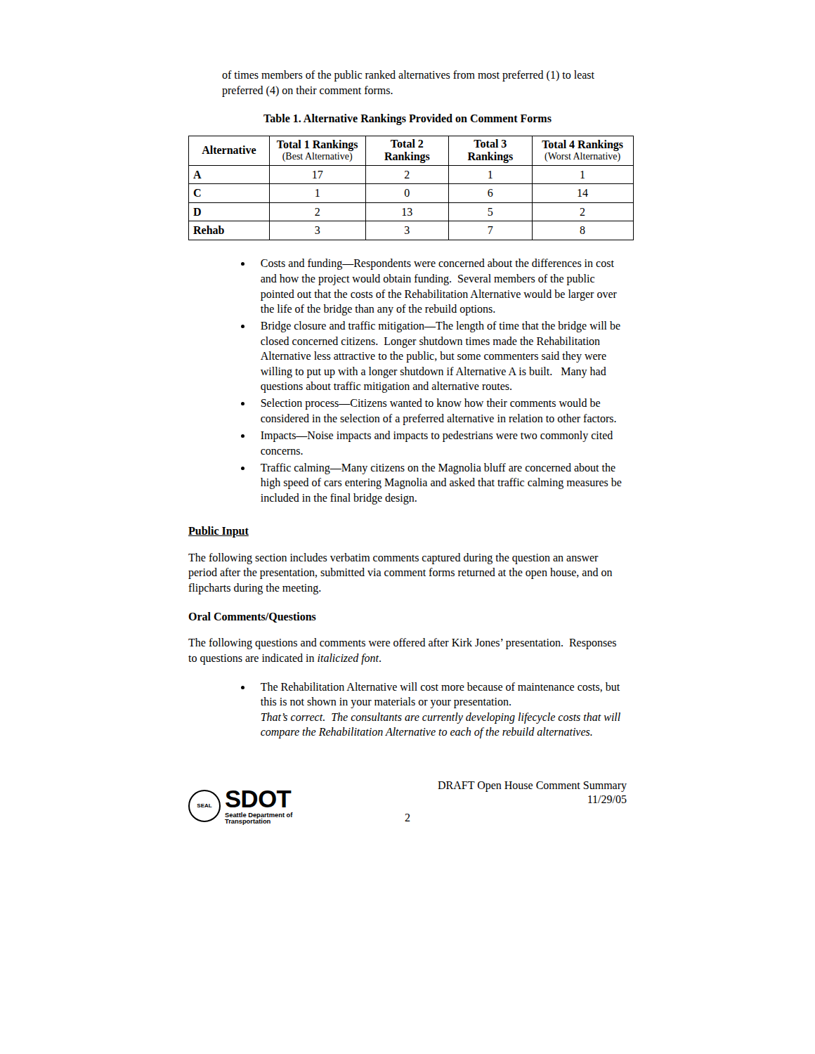of times members of the public ranked alternatives from most preferred (1) to least preferred (4) on their comment forms.
Table 1. Alternative Rankings Provided on Comment Forms
| Alternative | Total 1 Rankings (Best Alternative) | Total 2 Rankings | Total 3 Rankings | Total 4 Rankings (Worst Alternative) |
| --- | --- | --- | --- | --- |
| A | 17 | 2 | 1 | 1 |
| C | 1 | 0 | 6 | 14 |
| D | 2 | 13 | 5 | 2 |
| Rehab | 3 | 3 | 7 | 8 |
Costs and funding—Respondents were concerned about the differences in cost and how the project would obtain funding. Several members of the public pointed out that the costs of the Rehabilitation Alternative would be larger over the life of the bridge than any of the rebuild options.
Bridge closure and traffic mitigation—The length of time that the bridge will be closed concerned citizens. Longer shutdown times made the Rehabilitation Alternative less attractive to the public, but some commenters said they were willing to put up with a longer shutdown if Alternative A is built. Many had questions about traffic mitigation and alternative routes.
Selection process—Citizens wanted to know how their comments would be considered in the selection of a preferred alternative in relation to other factors.
Impacts—Noise impacts and impacts to pedestrians were two commonly cited concerns.
Traffic calming—Many citizens on the Magnolia bluff are concerned about the high speed of cars entering Magnolia and asked that traffic calming measures be included in the final bridge design.
Public Input
The following section includes verbatim comments captured during the question an answer period after the presentation, submitted via comment forms returned at the open house, and on flipcharts during the meeting.
Oral Comments/Questions
The following questions and comments were offered after Kirk Jones’ presentation. Responses to questions are indicated in italicized font.
The Rehabilitation Alternative will cost more because of maintenance costs, but this is not shown in your materials or your presentation.
That’s correct. The consultants are currently developing lifecycle costs that will compare the Rehabilitation Alternative to each of the rebuild alternatives.
SEAL
SDOT Seattle Department of Transportation
DRAFT Open House Comment Summary
11/29/05
2